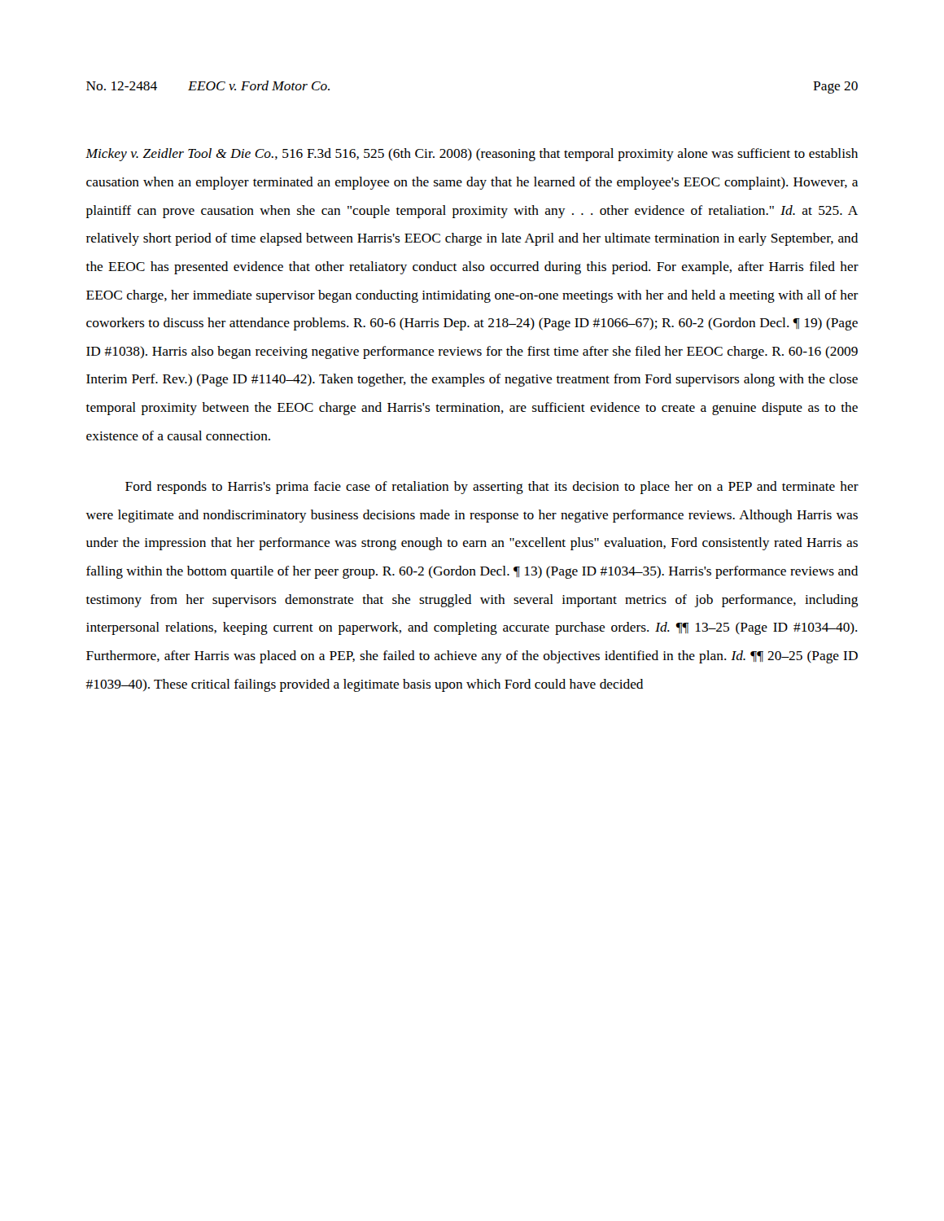No. 12-2484 EEOC v. Ford Motor Co. Page 20
Mickey v. Zeidler Tool & Die Co., 516 F.3d 516, 525 (6th Cir. 2008) (reasoning that temporal proximity alone was sufficient to establish causation when an employer terminated an employee on the same day that he learned of the employee's EEOC complaint). However, a plaintiff can prove causation when she can "couple temporal proximity with any . . . other evidence of retaliation." Id. at 525. A relatively short period of time elapsed between Harris's EEOC charge in late April and her ultimate termination in early September, and the EEOC has presented evidence that other retaliatory conduct also occurred during this period. For example, after Harris filed her EEOC charge, her immediate supervisor began conducting intimidating one-on-one meetings with her and held a meeting with all of her coworkers to discuss her attendance problems. R. 60-6 (Harris Dep. at 218–24) (Page ID #1066–67); R. 60-2 (Gordon Decl. ¶ 19) (Page ID #1038). Harris also began receiving negative performance reviews for the first time after she filed her EEOC charge. R. 60-16 (2009 Interim Perf. Rev.) (Page ID #1140–42). Taken together, the examples of negative treatment from Ford supervisors along with the close temporal proximity between the EEOC charge and Harris's termination, are sufficient evidence to create a genuine dispute as to the existence of a causal connection.
Ford responds to Harris's prima facie case of retaliation by asserting that its decision to place her on a PEP and terminate her were legitimate and nondiscriminatory business decisions made in response to her negative performance reviews. Although Harris was under the impression that her performance was strong enough to earn an "excellent plus" evaluation, Ford consistently rated Harris as falling within the bottom quartile of her peer group. R. 60-2 (Gordon Decl. ¶ 13) (Page ID #1034–35). Harris's performance reviews and testimony from her supervisors demonstrate that she struggled with several important metrics of job performance, including interpersonal relations, keeping current on paperwork, and completing accurate purchase orders. Id. ¶¶ 13–25 (Page ID #1034–40). Furthermore, after Harris was placed on a PEP, she failed to achieve any of the objectives identified in the plan. Id. ¶¶ 20–25 (Page ID #1039–40). These critical failings provided a legitimate basis upon which Ford could have decided